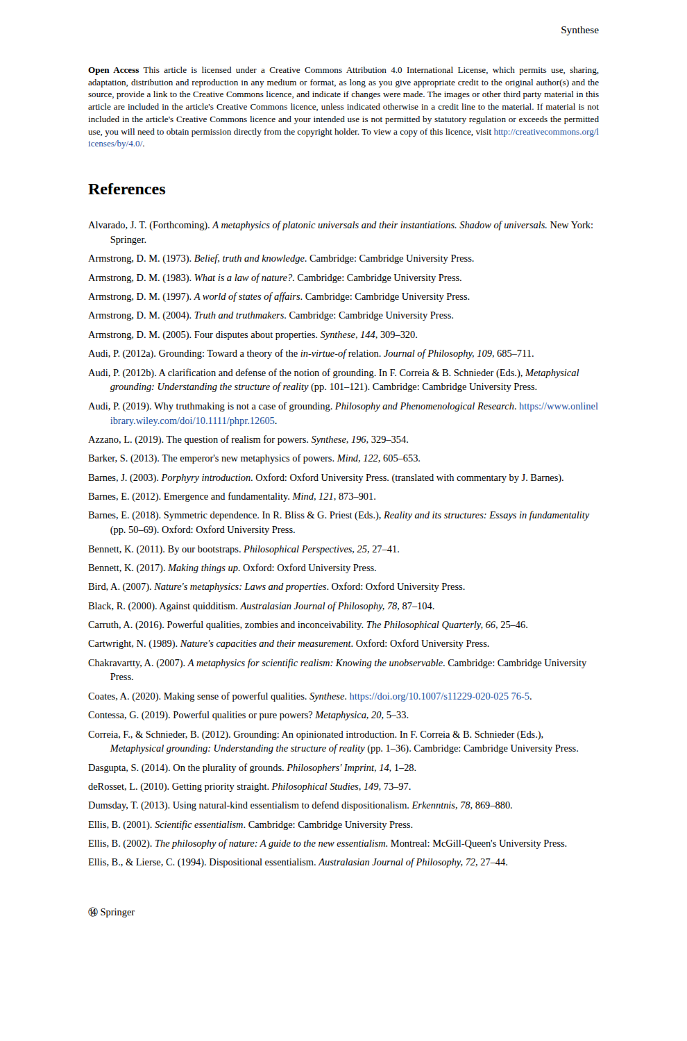Synthese
Open Access This article is licensed under a Creative Commons Attribution 4.0 International License, which permits use, sharing, adaptation, distribution and reproduction in any medium or format, as long as you give appropriate credit to the original author(s) and the source, provide a link to the Creative Commons licence, and indicate if changes were made. The images or other third party material in this article are included in the article's Creative Commons licence, unless indicated otherwise in a credit line to the material. If material is not included in the article's Creative Commons licence and your intended use is not permitted by statutory regulation or exceeds the permitted use, you will need to obtain permission directly from the copyright holder. To view a copy of this licence, visit http://creativecommons.org/licenses/by/4.0/.
References
Alvarado, J. T. (Forthcoming). A metaphysics of platonic universals and their instantiations. Shadow of universals. New York: Springer.
Armstrong, D. M. (1973). Belief, truth and knowledge. Cambridge: Cambridge University Press.
Armstrong, D. M. (1983). What is a law of nature?. Cambridge: Cambridge University Press.
Armstrong, D. M. (1997). A world of states of affairs. Cambridge: Cambridge University Press.
Armstrong, D. M. (2004). Truth and truthmakers. Cambridge: Cambridge University Press.
Armstrong, D. M. (2005). Four disputes about properties. Synthese, 144, 309–320.
Audi, P. (2012a). Grounding: Toward a theory of the in-virtue-of relation. Journal of Philosophy, 109, 685–711.
Audi, P. (2012b). A clarification and defense of the notion of grounding. In F. Correia & B. Schnieder (Eds.), Metaphysical grounding: Understanding the structure of reality (pp. 101–121). Cambridge: Cambridge University Press.
Audi, P. (2019). Why truthmaking is not a case of grounding. Philosophy and Phenomenological Research. https://www.onlinelibrary.wiley.com/doi/10.1111/phpr.12605.
Azzano, L. (2019). The question of realism for powers. Synthese, 196, 329–354.
Barker, S. (2013). The emperor's new metaphysics of powers. Mind, 122, 605–653.
Barnes, J. (2003). Porphyry introduction. Oxford: Oxford University Press. (translated with commentary by J. Barnes).
Barnes, E. (2012). Emergence and fundamentality. Mind, 121, 873–901.
Barnes, E. (2018). Symmetric dependence. In R. Bliss & G. Priest (Eds.), Reality and its structures: Essays in fundamentality (pp. 50–69). Oxford: Oxford University Press.
Bennett, K. (2011). By our bootstraps. Philosophical Perspectives, 25, 27–41.
Bennett, K. (2017). Making things up. Oxford: Oxford University Press.
Bird, A. (2007). Nature's metaphysics: Laws and properties. Oxford: Oxford University Press.
Black, R. (2000). Against quidditism. Australasian Journal of Philosophy, 78, 87–104.
Carruth, A. (2016). Powerful qualities, zombies and inconceivability. The Philosophical Quarterly, 66, 25–46.
Cartwright, N. (1989). Nature's capacities and their measurement. Oxford: Oxford University Press.
Chakravartty, A. (2007). A metaphysics for scientific realism: Knowing the unobservable. Cambridge: Cambridge University Press.
Coates, A. (2020). Making sense of powerful qualities. Synthese. https://doi.org/10.1007/s11229-020-025 76-5.
Contessa, G. (2019). Powerful qualities or pure powers? Metaphysica, 20, 5–33.
Correia, F., & Schnieder, B. (2012). Grounding: An opinionated introduction. In F. Correia & B. Schnieder (Eds.), Metaphysical grounding: Understanding the structure of reality (pp. 1–36). Cambridge: Cambridge University Press.
Dasgupta, S. (2014). On the plurality of grounds. Philosophers' Imprint, 14, 1–28.
deRosset, L. (2010). Getting priority straight. Philosophical Studies, 149, 73–97.
Dumsday, T. (2013). Using natural-kind essentialism to defend dispositionalism. Erkenntnis, 78, 869–880.
Ellis, B. (2001). Scientific essentialism. Cambridge: Cambridge University Press.
Ellis, B. (2002). The philosophy of nature: A guide to the new essentialism. Montreal: McGill-Queen's University Press.
Ellis, B., & Lierse, C. (1994). Dispositional essentialism. Australasian Journal of Philosophy, 72, 27–44.
⑭ Springer